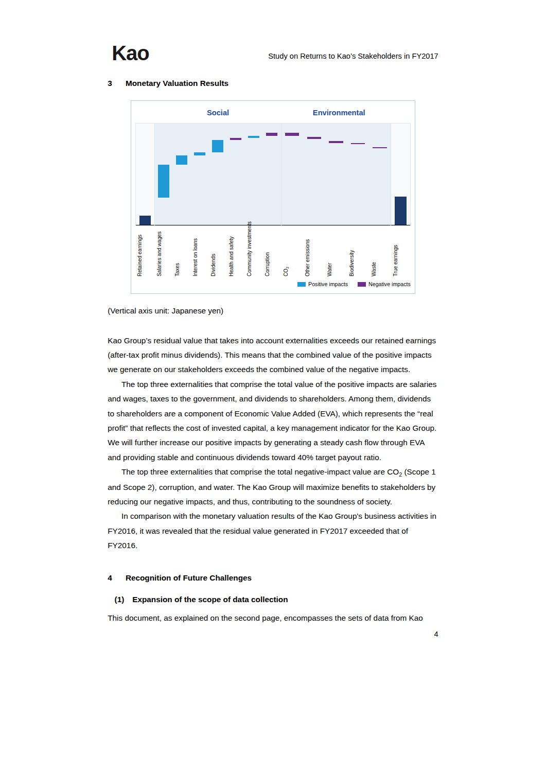Kao
Study on Returns to Kao’s Stakeholders in FY2017
3 Monetary Valuation Results
Social
Environmental
Retained earnings
Salaries and wages
Taxes
Interest on loans
Dividends
Health and safety
Community investments
Corruption
CO2
Other emissions
Water
Biodiversity
Waste
True earnings
Positive impacts
Negative impacts
(Vertical axis unit: Japanese yen)
Kao Group’s residual value that takes into account externalities exceeds our retained earnings (after-tax profit minus dividends). This means that the combined value of the positive impacts we generate on our stakeholders exceeds the combined value of the negative impacts.
The top three externalities that comprise the total value of the positive impacts are salaries and wages, taxes to the government, and dividends to shareholders. Among them, dividends to shareholders are a component of Economic Value Added (EVA), which represents the “real profit” that reflects the cost of invested capital, a key management indicator for the Kao Group. We will further increase our positive impacts by generating a steady cash flow through EVA and providing stable and continuous dividends toward 40% target payout ratio.
The top three externalities that comprise the total negative-impact value are CO2 (Scope 1 and Scope 2), corruption, and water. The Kao Group will maximize benefits to stakeholders by reducing our negative impacts, and thus, contributing to the soundness of society.
In comparison with the monetary valuation results of the Kao Group's business activities in FY2016, it was revealed that the residual value generated in FY2017 exceeded that of FY2016.
4 Recognition of Future Challenges
(1) Expansion of the scope of data collection
This document, as explained on the second page, encompasses the sets of data from Kao
4